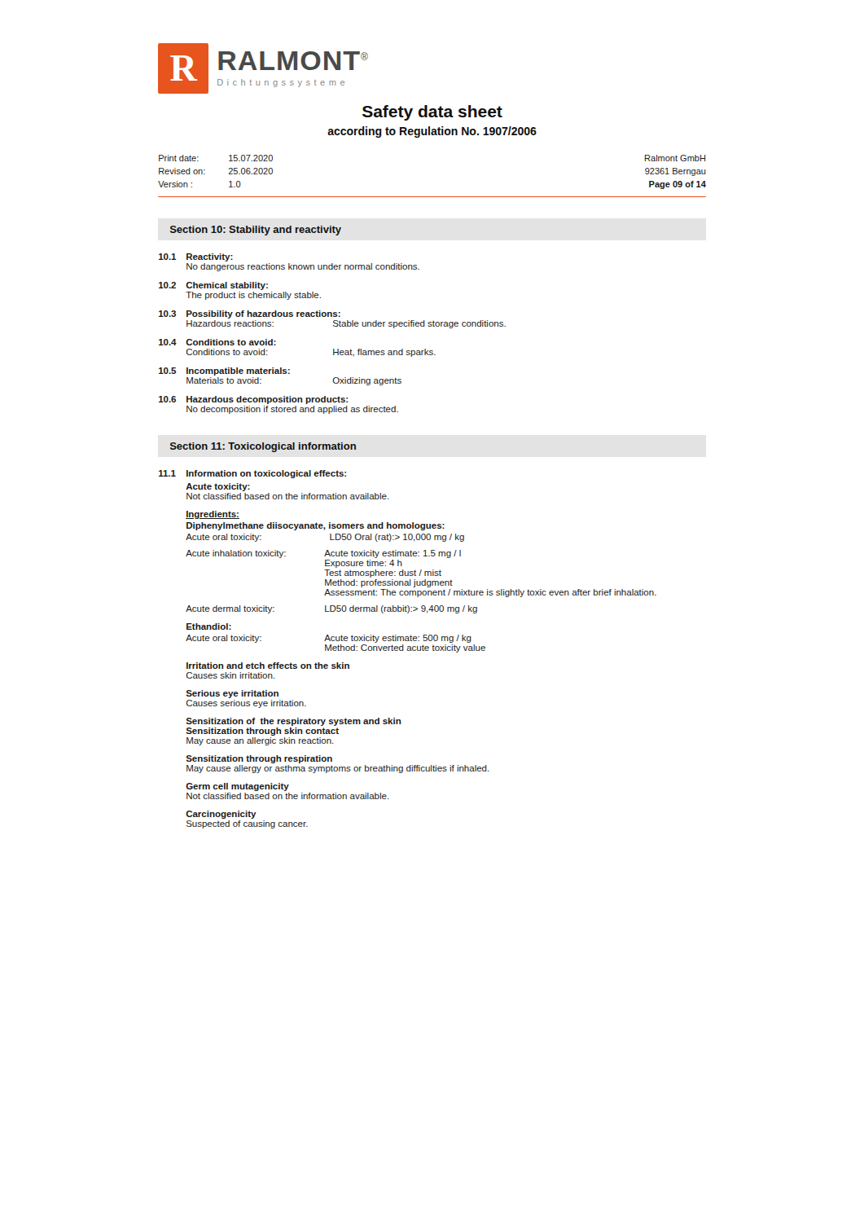R
RALMONT®
Dichtungssysteme
Safety data sheet
according to Regulation No. 1907/2006
| Print date: | 15.07.2020 |
| Revised on: | 25.06.2020 |
| Version : | 1.0 |
Ralmont GmbH
92361 Berngau
Page 09 of 14
Section 10: Stability and reactivity
10.1 Reactivity:
No dangerous reactions known under normal conditions.
10.2 Chemical stability:
The product is chemically stable.
10.3 Possibility of hazardous reactions:
Hazardous reactions:
Stable under specified storage conditions.
10.4 Conditions to avoid:
Conditions to avoid:
Heat, flames and sparks.
10.5 Incompatible materials:
Materials to avoid:
Oxidizing agents
10.6 Hazardous decomposition products:
No decomposition if stored and applied as directed.
Section 11: Toxicological information
11.1 Information on toxicological effects:
Acute toxicity:
Not classified based on the information available.
Ingredients:
Diphenylmethane diisocyanate, isomers and homologues:
Acute oral toxicity:
LD50 Oral (rat):> 10,000 mg / kg
Acute inhalation toxicity:
Acute toxicity estimate: 1.5 mg / l Exposure time: 4 h Test atmosphere: dust / mist Method: professional judgment Assessment: The component / mixture is slightly toxic even after brief inhalation.
Acute dermal toxicity:
LD50 dermal (rabbit):> 9,400 mg / kg
Ethandiol:
Acute oral toxicity:
Acute toxicity estimate: 500 mg / kg Method: Converted acute toxicity value
Irritation and etch effects on the skin
Causes skin irritation.
Serious eye irritation
Causes serious eye irritation.
Sensitization of the respiratory system and skin
Sensitization through skin contact
May cause an allergic skin reaction.
Sensitization through respiration
May cause allergy or asthma symptoms or breathing difficulties if inhaled.
Germ cell mutagenicity
Not classified based on the information available.
Carcinogenicity
Suspected of causing cancer.